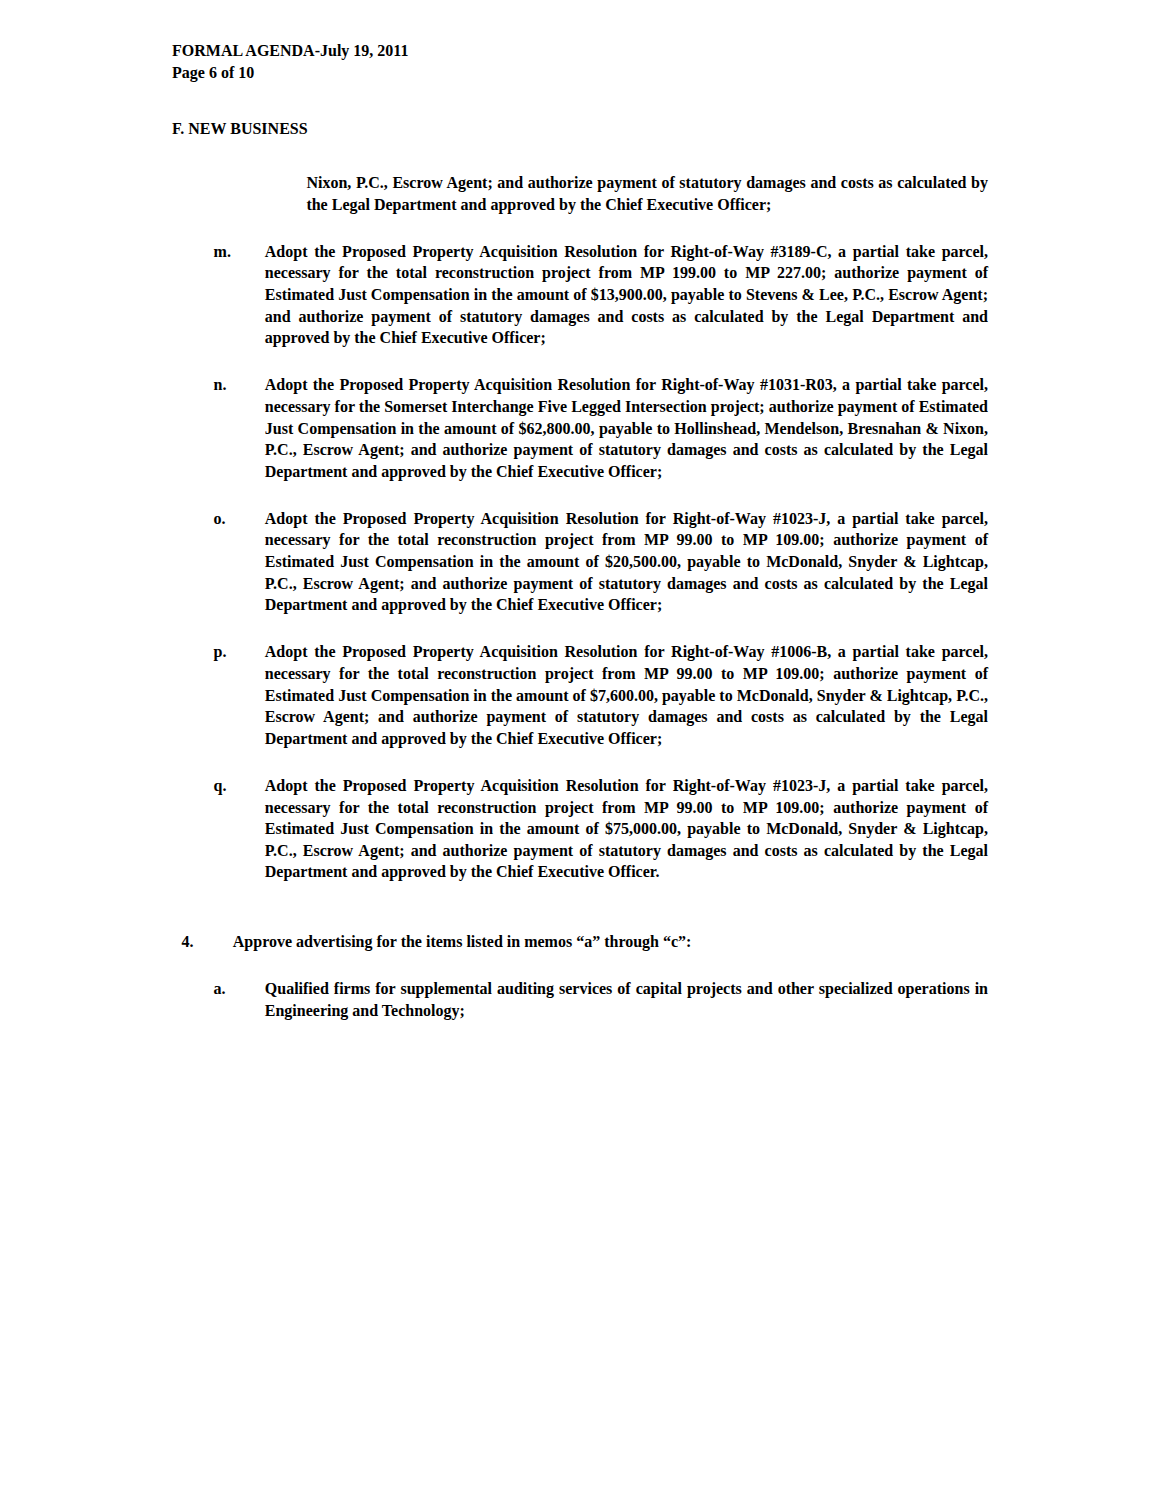FORMAL AGENDA-July 19, 2011
Page 6 of 10
F. NEW BUSINESS
Nixon, P.C., Escrow Agent; and authorize payment of statutory damages and costs as calculated by the Legal Department and approved by the Chief Executive Officer;
m.
Adopt the Proposed Property Acquisition Resolution for Right-of-Way #3189-C, a partial take parcel, necessary for the total reconstruction project from MP 199.00 to MP 227.00; authorize payment of Estimated Just Compensation in the amount of $13,900.00, payable to Stevens & Lee, P.C., Escrow Agent; and authorize payment of statutory damages and costs as calculated by the Legal Department and approved by the Chief Executive Officer;
n.
Adopt the Proposed Property Acquisition Resolution for Right-of-Way #1031-R03, a partial take parcel, necessary for the Somerset Interchange Five Legged Intersection project; authorize payment of Estimated Just Compensation in the amount of $62,800.00, payable to Hollinshead, Mendelson, Bresnahan & Nixon, P.C., Escrow Agent; and authorize payment of statutory damages and costs as calculated by the Legal Department and approved by the Chief Executive Officer;
o.
Adopt the Proposed Property Acquisition Resolution for Right-of-Way #1023-J, a partial take parcel, necessary for the total reconstruction project from MP 99.00 to MP 109.00; authorize payment of Estimated Just Compensation in the amount of $20,500.00, payable to McDonald, Snyder & Lightcap, P.C., Escrow Agent; and authorize payment of statutory damages and costs as calculated by the Legal Department and approved by the Chief Executive Officer;
p.
Adopt the Proposed Property Acquisition Resolution for Right-of-Way #1006-B, a partial take parcel, necessary for the total reconstruction project from MP 99.00 to MP 109.00; authorize payment of Estimated Just Compensation in the amount of $7,600.00, payable to McDonald, Snyder & Lightcap, P.C., Escrow Agent; and authorize payment of statutory damages and costs as calculated by the Legal Department and approved by the Chief Executive Officer;
q.
Adopt the Proposed Property Acquisition Resolution for Right-of-Way #1023-J, a partial take parcel, necessary for the total reconstruction project from MP 99.00 to MP 109.00; authorize payment of Estimated Just Compensation in the amount of $75,000.00, payable to McDonald, Snyder & Lightcap, P.C., Escrow Agent; and authorize payment of statutory damages and costs as calculated by the Legal Department and approved by the Chief Executive Officer.
4.
Approve advertising for the items listed in memos “a” through “c”:
a.
Qualified firms for supplemental auditing services of capital projects and other specialized operations in Engineering and Technology;